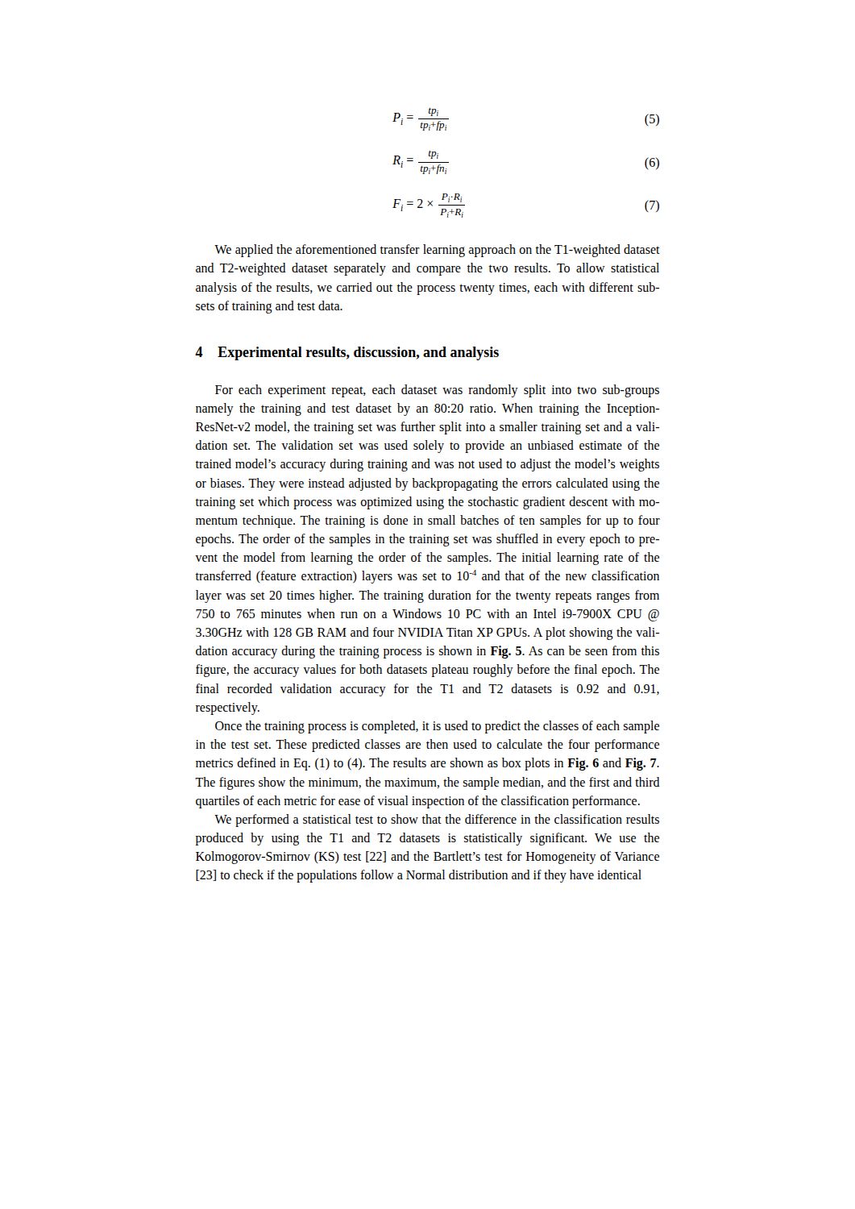Pi = tp i tp i+fp i
(5)
Ri = tp i tp i+fn i
(6)
Fi = 2 × Pi·Ri Pi+Ri
(7)
We applied the aforementioned transfer learning approach on the T1-weighted dataset and T2-weighted dataset separately and compare the two results. To allow statistical analysis of the results, we carried out the process twenty times, each with different subsets of training and test data.
4 Experimental results, discussion, and analysis
For each experiment repeat, each dataset was randomly split into two sub-groups namely the training and test dataset by an 80:20 ratio. When training the Inception-ResNet-v2 model, the training set was further split into a smaller training set and a validation set. The validation set was used solely to provide an unbiased estimate of the trained model’s accuracy during training and was not used to adjust the model’s weights or biases. They were instead adjusted by backpropagating the errors calculated using the training set which process was optimized using the stochastic gradient descent with momentum technique. The training is done in small batches of ten samples for up to four epochs. The order of the samples in the training set was shuffled in every epoch to prevent the model from learning the order of the samples. The initial learning rate of the transferred (feature extraction) layers was set to 10-4 and that of the new classification layer was set 20 times higher. The training duration for the twenty repeats ranges from 750 to 765 minutes when run on a Windows 10 PC with an Intel i9-7900X CPU @ 3.30GHz with 128 GB RAM and four NVIDIA Titan XP GPUs. A plot showing the validation accuracy during the training process is shown in Fig. 5. As can be seen from this figure, the accuracy values for both datasets plateau roughly before the final epoch. The final recorded validation accuracy for the T1 and T2 datasets is 0.92 and 0.91, respectively.
Once the training process is completed, it is used to predict the classes of each sample in the test set. These predicted classes are then used to calculate the four performance metrics defined in Eq. (1) to (4). The results are shown as box plots in Fig. 6 and Fig. 7. The figures show the minimum, the maximum, the sample median, and the first and third quartiles of each metric for ease of visual inspection of the classification performance.
We performed a statistical test to show that the difference in the classification results produced by using the T1 and T2 datasets is statistically significant. We use the Kolmogorov-Smirnov (KS) test [22] and the Bartlett’s test for Homogeneity of Variance [23] to check if the populations follow a Normal distribution and if they have identical